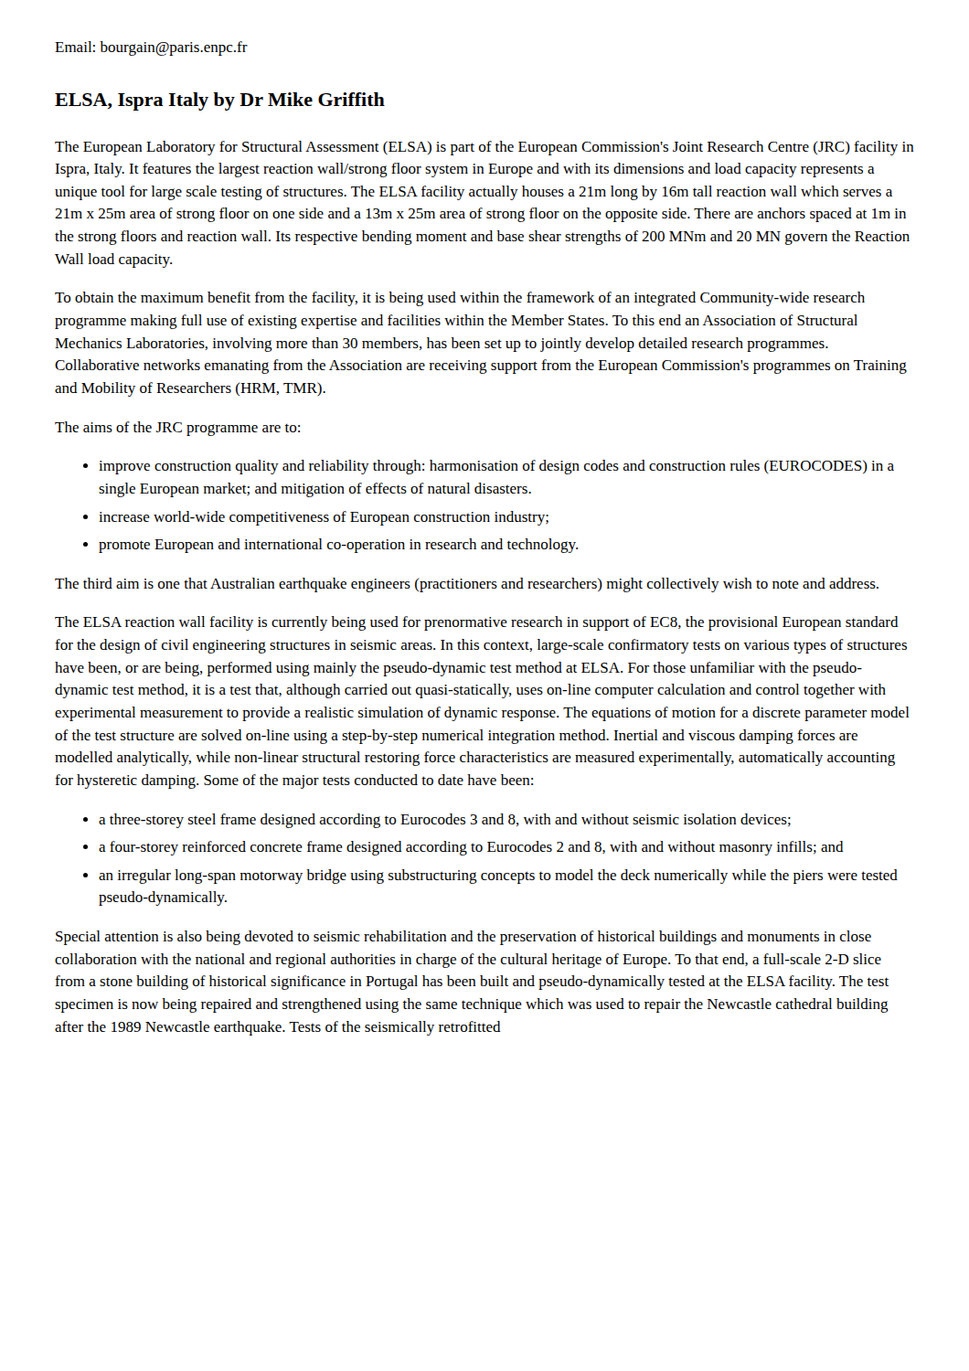Email: bourgain@paris.enpc.fr
ELSA, Ispra Italy by Dr Mike Griffith
The European Laboratory for Structural Assessment (ELSA) is part of the European Commission's Joint Research Centre (JRC) facility in Ispra, Italy. It features the largest reaction wall/strong floor system in Europe and with its dimensions and load capacity represents a unique tool for large scale testing of structures. The ELSA facility actually houses a 21m long by 16m tall reaction wall which serves a 21m x 25m area of strong floor on one side and a 13m x 25m area of strong floor on the opposite side. There are anchors spaced at 1m in the strong floors and reaction wall. Its respective bending moment and base shear strengths of 200 MNm and 20 MN govern the Reaction Wall load capacity.
To obtain the maximum benefit from the facility, it is being used within the framework of an integrated Community-wide research programme making full use of existing expertise and facilities within the Member States. To this end an Association of Structural Mechanics Laboratories, involving more than 30 members, has been set up to jointly develop detailed research programmes. Collaborative networks emanating from the Association are receiving support from the European Commission's programmes on Training and Mobility of Researchers (HRM, TMR).
The aims of the JRC programme are to:
improve construction quality and reliability through: harmonisation of design codes and construction rules (EUROCODES) in a single European market; and mitigation of effects of natural disasters.
increase world-wide competitiveness of European construction industry;
promote European and international co-operation in research and technology.
The third aim is one that Australian earthquake engineers (practitioners and researchers) might collectively wish to note and address.
The ELSA reaction wall facility is currently being used for prenormative research in support of EC8, the provisional European standard for the design of civil engineering structures in seismic areas. In this context, large-scale confirmatory tests on various types of structures have been, or are being, performed using mainly the pseudo-dynamic test method at ELSA. For those unfamiliar with the pseudo-dynamic test method, it is a test that, although carried out quasi-statically, uses on-line computer calculation and control together with experimental measurement to provide a realistic simulation of dynamic response. The equations of motion for a discrete parameter model of the test structure are solved on-line using a step-by-step numerical integration method. Inertial and viscous damping forces are modelled analytically, while non-linear structural restoring force characteristics are measured experimentally, automatically accounting for hysteretic damping. Some of the major tests conducted to date have been:
a three-storey steel frame designed according to Eurocodes 3 and 8, with and without seismic isolation devices;
a four-storey reinforced concrete frame designed according to Eurocodes 2 and 8, with and without masonry infills; and
an irregular long-span motorway bridge using substructuring concepts to model the deck numerically while the piers were tested pseudo-dynamically.
Special attention is also being devoted to seismic rehabilitation and the preservation of historical buildings and monuments in close collaboration with the national and regional authorities in charge of the cultural heritage of Europe. To that end, a full-scale 2-D slice from a stone building of historical significance in Portugal has been built and pseudo-dynamically tested at the ELSA facility. The test specimen is now being repaired and strengthened using the same technique which was used to repair the Newcastle cathedral building after the 1989 Newcastle earthquake. Tests of the seismically retrofitted